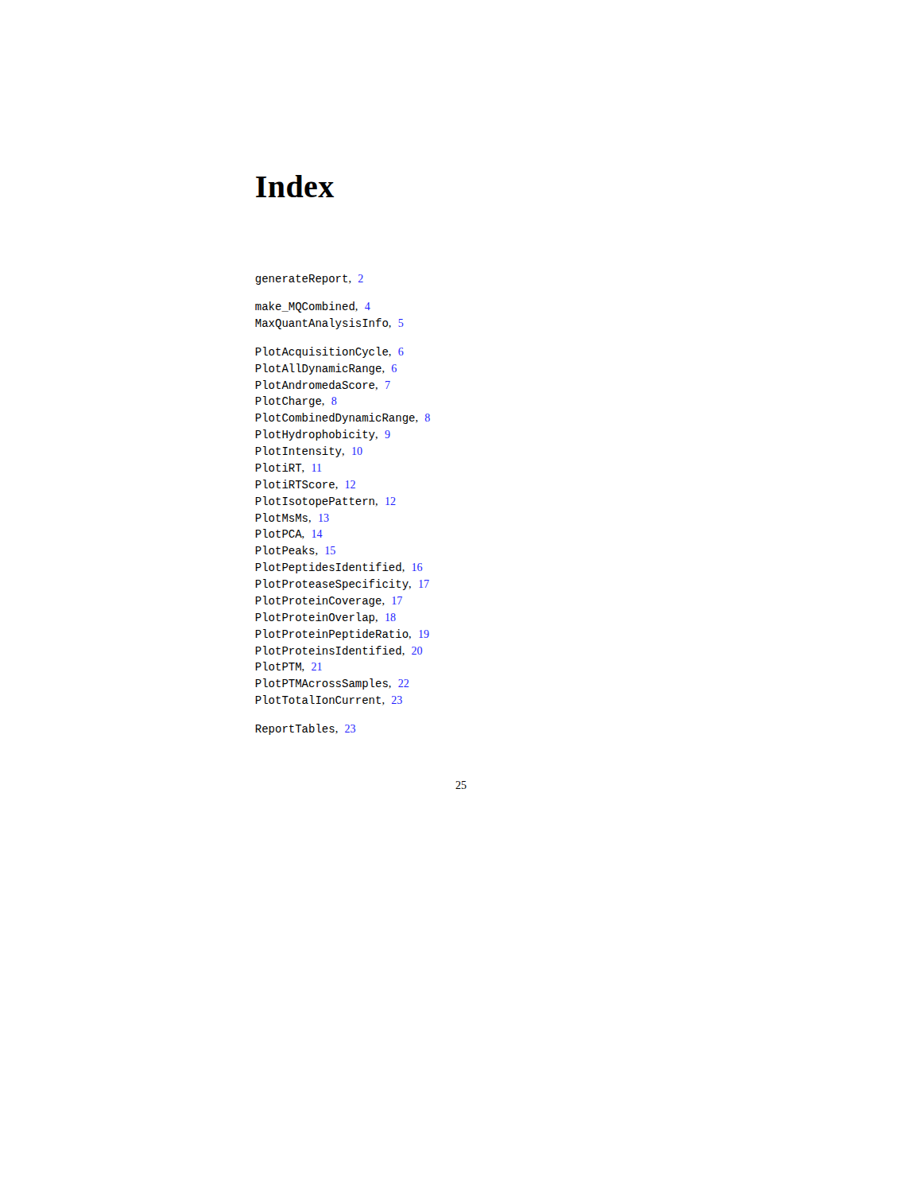Index
generateReport, 2
make_MQCombined, 4
MaxQuantAnalysisInfo, 5
PlotAcquisitionCycle, 6
PlotAllDynamicRange, 6
PlotAndromedaScore, 7
PlotCharge, 8
PlotCombinedDynamicRange, 8
PlotHydrophobicity, 9
PlotIntensity, 10
PlotiRT, 11
PlotiRTScore, 12
PlotIsotopePattern, 12
PlotMsMs, 13
PlotPCA, 14
PlotPeaks, 15
PlotPeptidesIdentified, 16
PlotProteaseSpecificity, 17
PlotProteinCoverage, 17
PlotProteinOverlap, 18
PlotProteinPeptideRatio, 19
PlotProteinsIdentified, 20
PlotPTM, 21
PlotPTMAcrossSamples, 22
PlotTotalIonCurrent, 23
ReportTables, 23
25